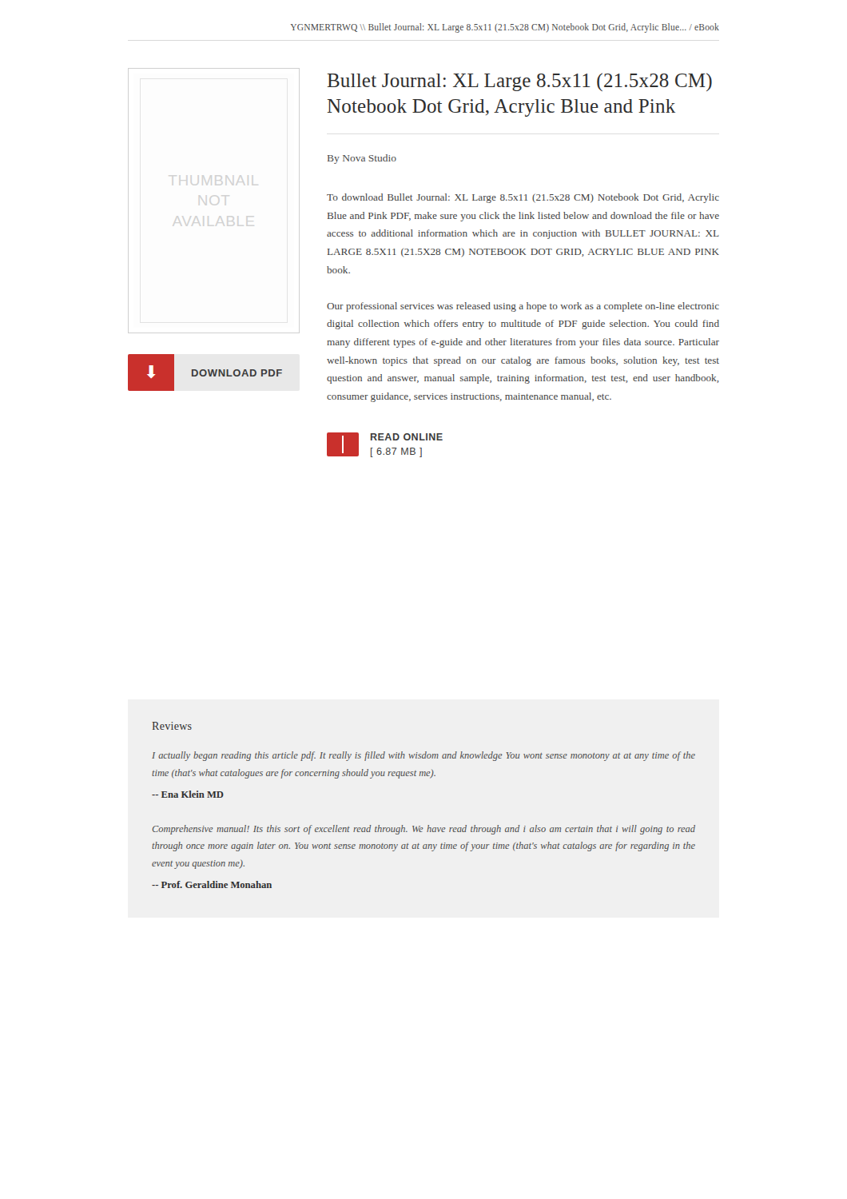YGNMERTRWQ \\ Bullet Journal: XL Large 8.5x11 (21.5x28 CM) Notebook Dot Grid, Acrylic Blue... / eBook
THUMBNAIL
NOT
AVAILABLE
⬇
DOWNLOAD PDF
Bullet Journal: XL Large 8.5x11 (21.5x28 CM) Notebook Dot Grid, Acrylic Blue and Pink
By Nova Studio
To download Bullet Journal: XL Large 8.5x11 (21.5x28 CM) Notebook Dot Grid, Acrylic Blue and Pink PDF, make sure you click the link listed below and download the file or have access to additional information which are in conjuction with BULLET JOURNAL: XL LARGE 8.5X11 (21.5X28 CM) NOTEBOOK DOT GRID, ACRYLIC BLUE AND PINK book.
Our professional services was released using a hope to work as a complete on-line electronic digital collection which offers entry to multitude of PDF guide selection. You could find many different types of e-guide and other literatures from your files data source. Particular well-known topics that spread on our catalog are famous books, solution key, test test question and answer, manual sample, training information, test test, end user handbook, consumer guidance, services instructions, maintenance manual, etc.
READ ONLINE [ 6.87 MB ]
Reviews
I actually began reading this article pdf. It really is filled with wisdom and knowledge You wont sense monotony at at any time of the time (that's what catalogues are for concerning should you request me).
-- Ena Klein MD
Comprehensive manual! Its this sort of excellent read through. We have read through and i also am certain that i will going to read through once more again later on. You wont sense monotony at at any time of your time (that's what catalogs are for regarding in the event you question me).
-- Prof. Geraldine Monahan